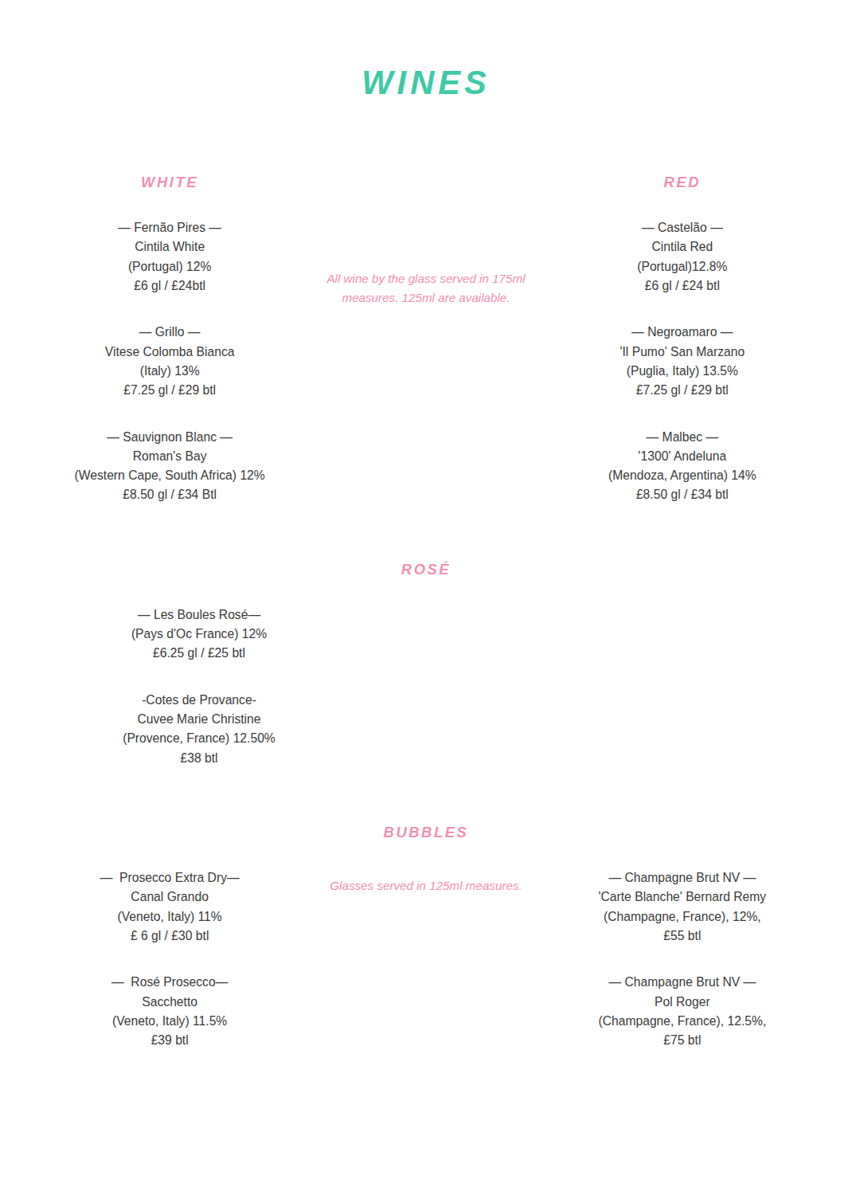Wines
White
— Fernão Pires — Cintila White
(Portugal) 12%
£6 gl / £24btl
— Grillo — Vitese Colomba Bianca
(Italy) 13%
£7.25 gl / £29 btl
— Sauvignon Blanc — Roman's Bay
(Western Cape, South Africa) 12%
£8.50 gl / £34 Btl
All wine by the glass served in 175ml measures. 125ml are available.
Red
— Castelão — Cintila Red
(Portugal)12.8%
£6 gl / £24 btl
— Negroamaro — 'Il Pumo' San Marzano
(Puglia, Italy) 13.5%
£7.25 gl / £29 btl
— Malbec — '1300' Andeluna
(Mendoza, Argentina) 14%
£8.50 gl / £34 btl
Rosé
— Les Boules Rosé— (Pays d'Oc France) 12%
£6.25 gl / £25 btl
-Cotes de Provance- Cuvee Marie Christine
(Provence, France) 12.50%
£38 btl
Bubbles
— Prosecco Extra Dry— Canal Grando
(Veneto, Italy) 11%
£ 6 gl / £30 btl
— Rosé Prosecco— Sacchetto
(Veneto, Italy) 11.5%
£39 btl
Glasses served in 125ml measures.
— Champagne Brut NV — 'Carte Blanche' Bernard Remy
(Champagne, France), 12%,
£55 btl
— Champagne Brut NV — Pol Roger
(Champagne, France), 12.5%,
£75 btl